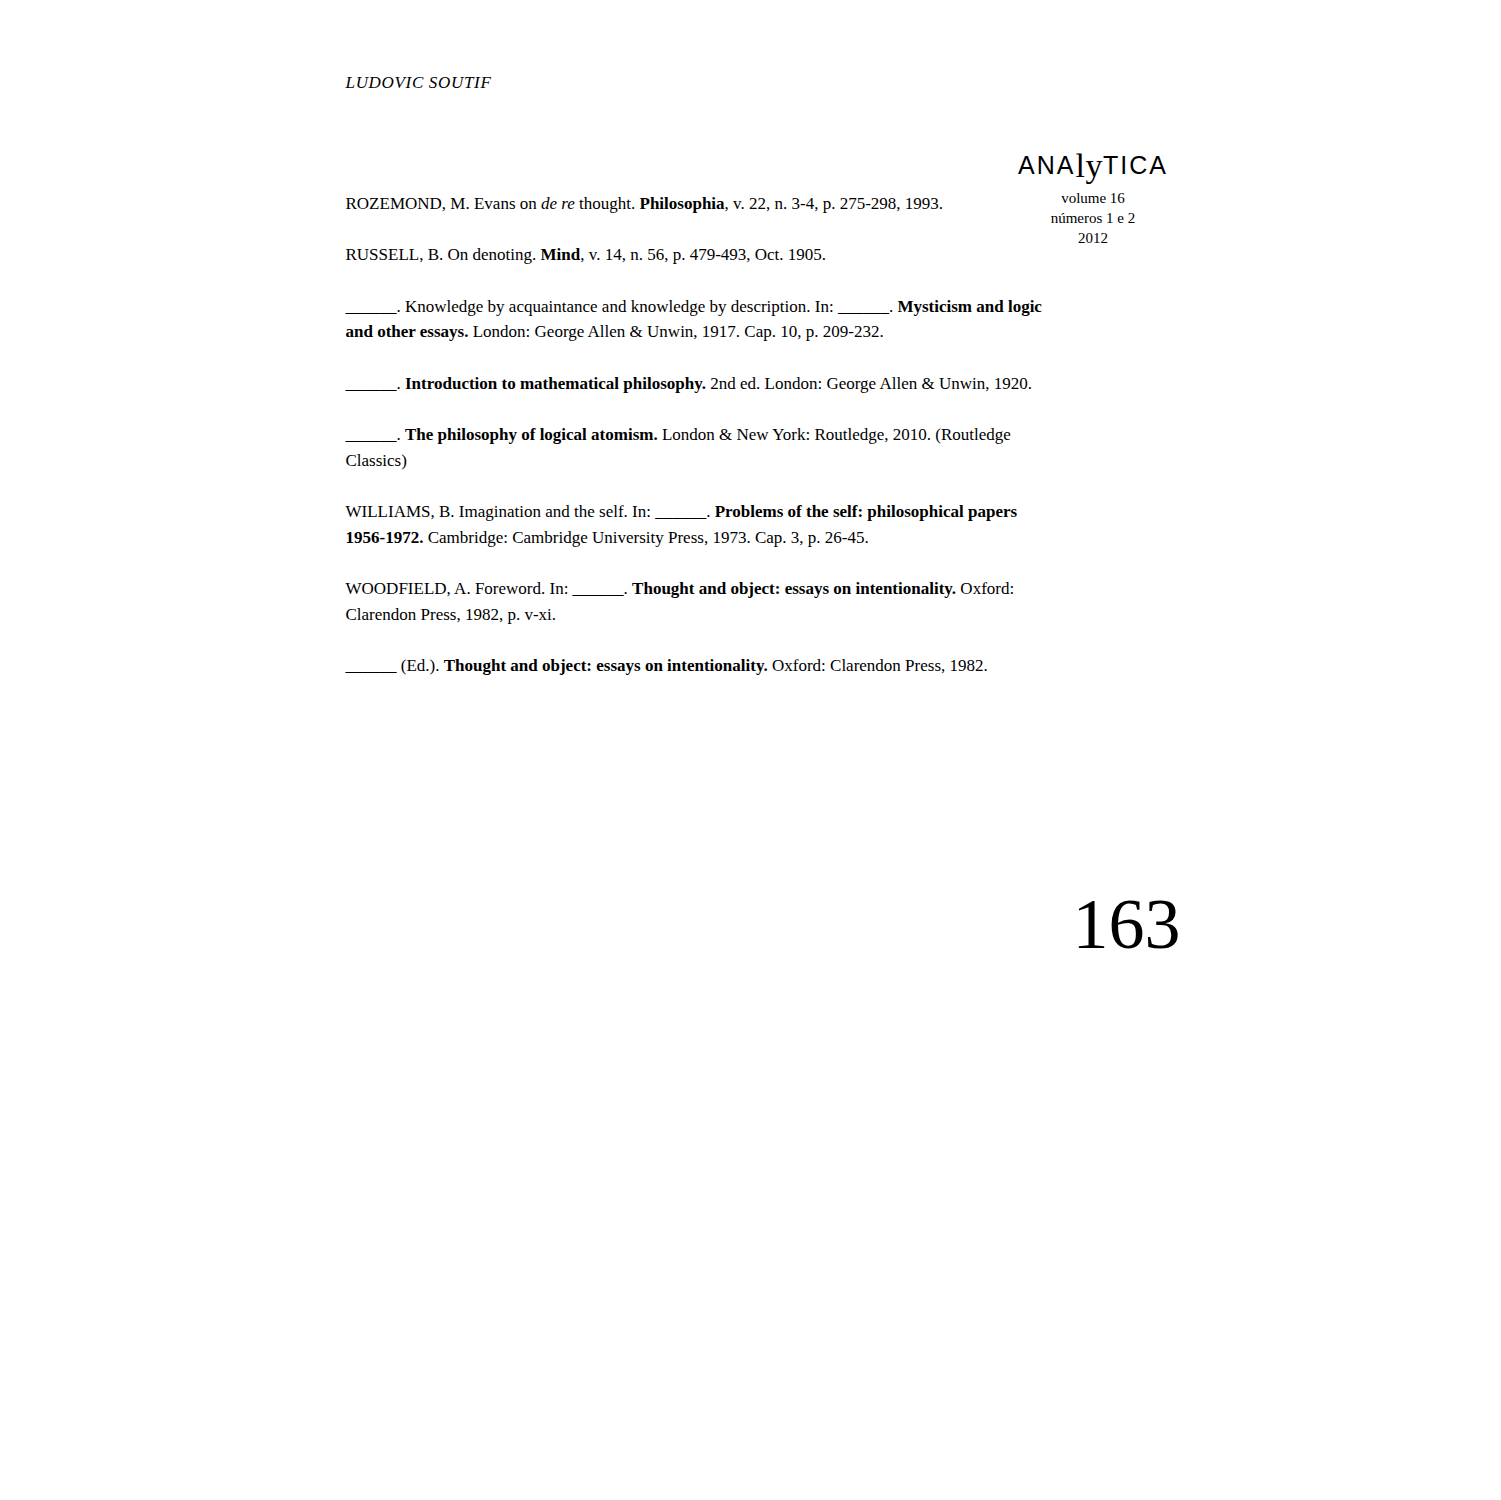LUDOVIC SOUTIF
ANA ly TICA
volume 16
números 1 e 2
2012
ROZEMOND, M. Evans on de re thought. Philosophia, v. 22, n. 3-4, p. 275-298, 1993.
RUSSELL, B. On denoting. Mind, v. 14, n. 56, p. 479-493, Oct. 1905.
______. Knowledge by acquaintance and knowledge by description. In: ______. Mysticism and logic and other essays. London: George Allen & Unwin, 1917. Cap. 10, p. 209-232.
______. Introduction to mathematical philosophy. 2nd ed. London: George Allen & Unwin, 1920.
______. The philosophy of logical atomism. London & New York: Routledge, 2010. (Routledge Classics)
WILLIAMS, B. Imagination and the self. In: ______. Problems of the self: philosophical papers 1956-1972. Cambridge: Cambridge University Press, 1973. Cap. 3, p. 26-45.
WOODFIELD, A. Foreword. In: ______. Thought and object: essays on intentionality. Oxford: Clarendon Press, 1982, p. v-xi.
______ (Ed.). Thought and object: essays on intentionality. Oxford: Clarendon Press, 1982.
163